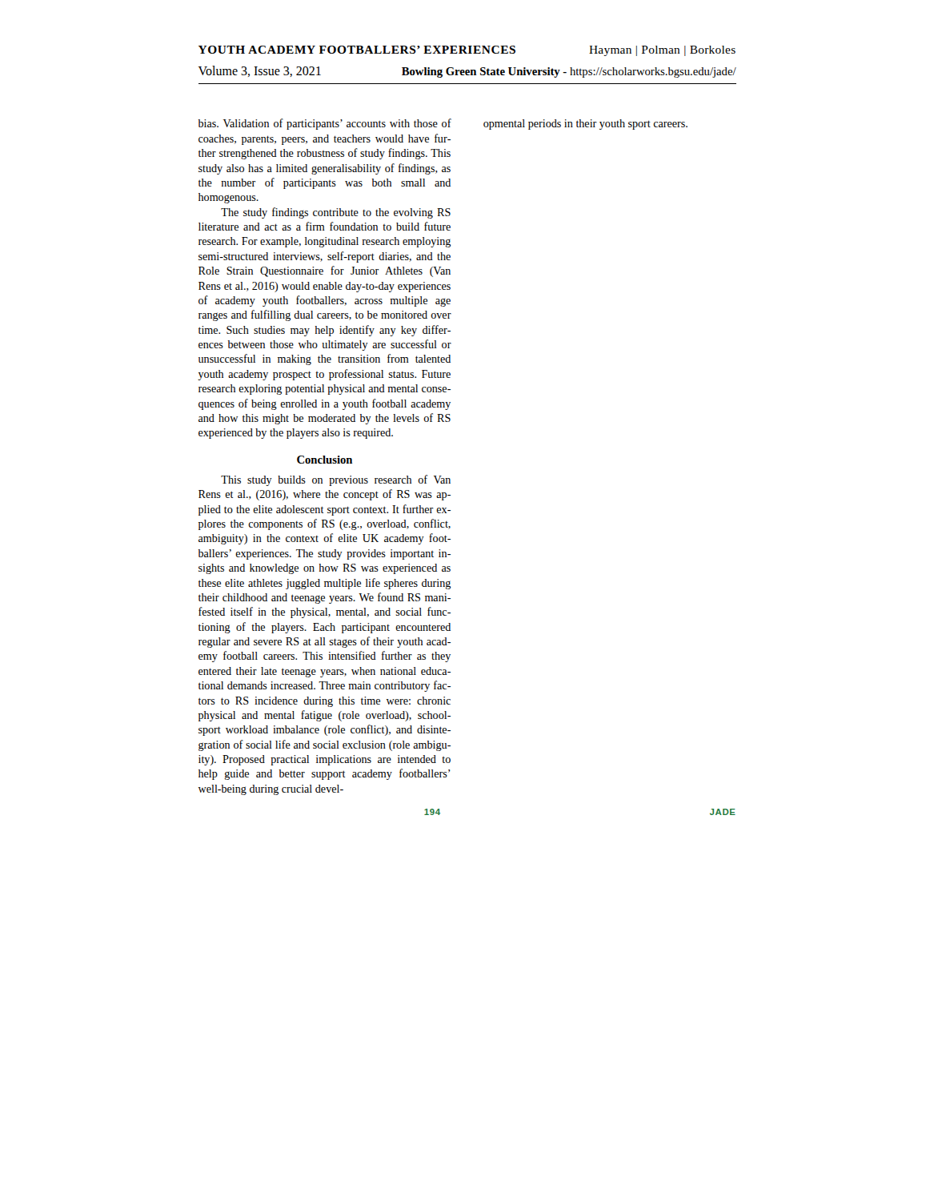Youth Academy Footballers’ Experiences
Hayman | Polman | Borkoles
Volume 3, Issue 3, 2021
Bowling Green State University - https://scholarworks.bgsu.edu/jade/
bias. Validation of participants’ accounts with those of coaches, parents, peers, and teachers would have further strengthened the robustness of study findings. This study also has a limited generalisability of findings, as the number of participants was both small and homogenous.
The study findings contribute to the evolving RS literature and act as a firm foundation to build future research. For example, longitudinal research employing semi-structured interviews, self-report diaries, and the Role Strain Questionnaire for Junior Athletes (Van Rens et al., 2016) would enable day-to-day experiences of academy youth footballers, across multiple age ranges and fulfilling dual careers, to be monitored over time. Such studies may help identify any key differences between those who ultimately are successful or unsuccessful in making the transition from talented youth academy prospect to professional status. Future research exploring potential physical and mental consequences of being enrolled in a youth football academy and how this might be moderated by the levels of RS experienced by the players also is required.
Conclusion
This study builds on previous research of Van Rens et al., (2016), where the concept of RS was applied to the elite adolescent sport context. It further explores the components of RS (e.g., overload, conflict, ambiguity) in the context of elite UK academy footballers’ experiences. The study provides important insights and knowledge on how RS was experienced as these elite athletes juggled multiple life spheres during their childhood and teenage years. We found RS manifested itself in the physical, mental, and social functioning of the players. Each participant encountered regular and severe RS at all stages of their youth academy football careers. This intensified further as they entered their late teenage years, when national educational demands increased. Three main contributory factors to RS incidence during this time were: chronic physical and mental fatigue (role overload), school-sport workload imbalance (role conflict), and disintegration of social life and social exclusion (role ambiguity). Proposed practical implications are intended to help guide and better support academy footballers’ well-being during crucial devel-
opmental periods in their youth sport careers.
194
JADE